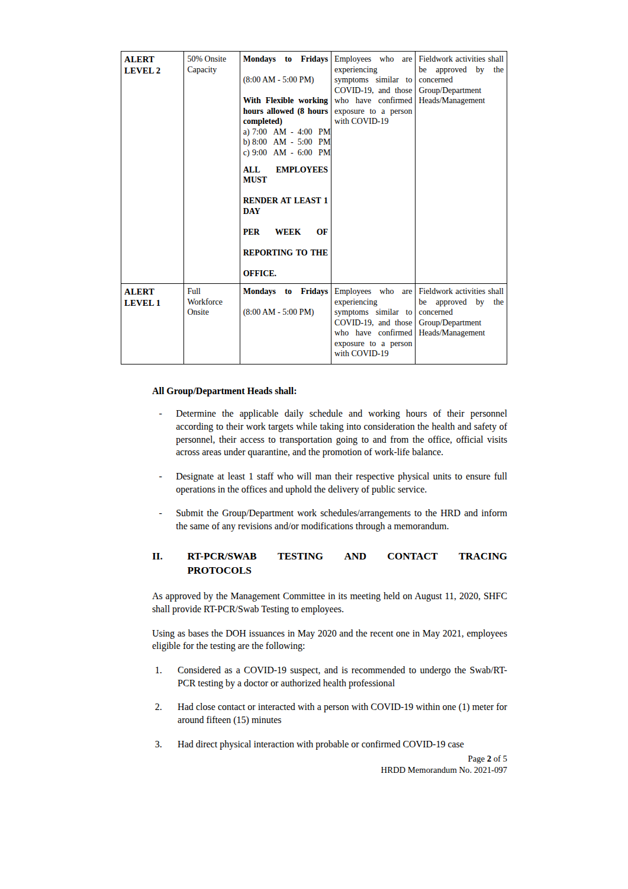| ALERT LEVEL 2 | 50% Onsite Capacity | Mondays to Fridays (8:00 AM - 5:00 PM) With Flexible working hours allowed (8 hours completed) a) 7:00 AM - 4:00 PM b) 8:00 AM - 5:00 PM c) 9:00 AM - 6:00 PM ALL EMPLOYEES MUST RENDER AT LEAST 1 DAY PER WEEK OF REPORTING TO THE OFFICE. | Employees who are experiencing symptoms similar to COVID-19, and those who have confirmed exposure to a person with COVID-19 | Fieldwork activities shall be approved by the concerned Group/Department Heads/Management |
| ALERT LEVEL 1 | Full Workforce Onsite | Mondays to Fridays (8:00 AM - 5:00 PM) | Employees who are experiencing symptoms similar to COVID-19, and those who have confirmed exposure to a person with COVID-19 | Fieldwork activities shall be approved by the concerned Group/Department Heads/Management |
All Group/Department Heads shall:
Determine the applicable daily schedule and working hours of their personnel according to their work targets while taking into consideration the health and safety of personnel, their access to transportation going to and from the office, official visits across areas under quarantine, and the promotion of work-life balance.
Designate at least 1 staff who will man their respective physical units to ensure full operations in the offices and uphold the delivery of public service.
Submit the Group/Department work schedules/arrangements to the HRD and inform the same of any revisions and/or modifications through a memorandum.
II. RT-PCR/SWAB TESTING AND CONTACT TRACING PROTOCOLS
As approved by the Management Committee in its meeting held on August 11, 2020, SHFC shall provide RT-PCR/Swab Testing to employees.
Using as bases the DOH issuances in May 2020 and the recent one in May 2021, employees eligible for the testing are the following:
Considered as a COVID-19 suspect, and is recommended to undergo the Swab/RT-PCR testing by a doctor or authorized health professional
Had close contact or interacted with a person with COVID-19 within one (1) meter for around fifteen (15) minutes
Had direct physical interaction with probable or confirmed COVID-19 case
Page 2 of 5
HRDD Memorandum No. 2021-097